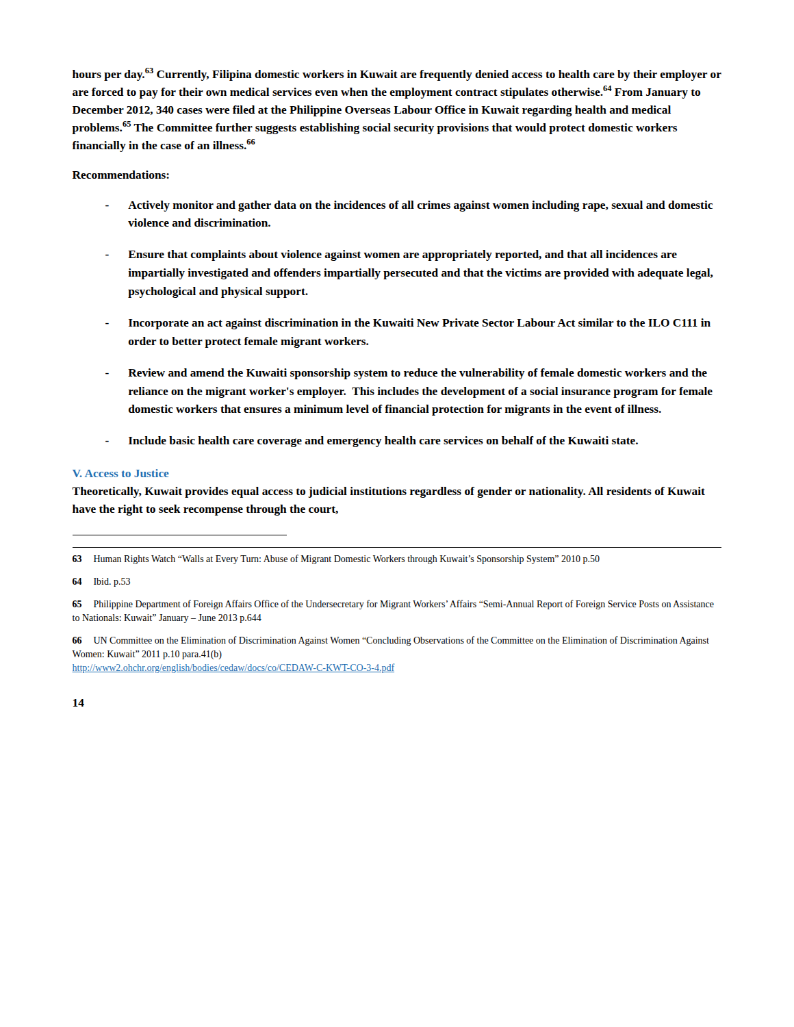hours per day.63 Currently, Filipina domestic workers in Kuwait are frequently denied access to health care by their employer or are forced to pay for their own medical services even when the employment contract stipulates otherwise.64 From January to December 2012, 340 cases were filed at the Philippine Overseas Labour Office in Kuwait regarding health and medical problems.65 The Committee further suggests establishing social security provisions that would protect domestic workers financially in the case of an illness.66
Recommendations:
Actively monitor and gather data on the incidences of all crimes against women including rape, sexual and domestic violence and discrimination.
Ensure that complaints about violence against women are appropriately reported, and that all incidences are impartially investigated and offenders impartially persecuted and that the victims are provided with adequate legal, psychological and physical support.
Incorporate an act against discrimination in the Kuwaiti New Private Sector Labour Act similar to the ILO C111 in order to better protect female migrant workers.
Review and amend the Kuwaiti sponsorship system to reduce the vulnerability of female domestic workers and the reliance on the migrant worker's employer. This includes the development of a social insurance program for female domestic workers that ensures a minimum level of financial protection for migrants in the event of illness.
Include basic health care coverage and emergency health care services on behalf of the Kuwaiti state.
V. Access to Justice
Theoretically, Kuwait provides equal access to judicial institutions regardless of gender or nationality. All residents of Kuwait have the right to seek recompense through the court,
63 Human Rights Watch “Walls at Every Turn: Abuse of Migrant Domestic Workers through Kuwait’s Sponsorship System” 2010 p.50
64 Ibid. p.53
65 Philippine Department of Foreign Affairs Office of the Undersecretary for Migrant Workers’ Affairs “Semi-Annual Report of Foreign Service Posts on Assistance to Nationals: Kuwait” January – June 2013 p.644
66 UN Committee on the Elimination of Discrimination Against Women “Concluding Observations of the Committee on the Elimination of Discrimination Against Women: Kuwait” 2011 p.10 para.41(b)
http://www2.ohchr.org/english/bodies/cedaw/docs/co/CEDAW-C-KWT-CO-3-4.pdf
14